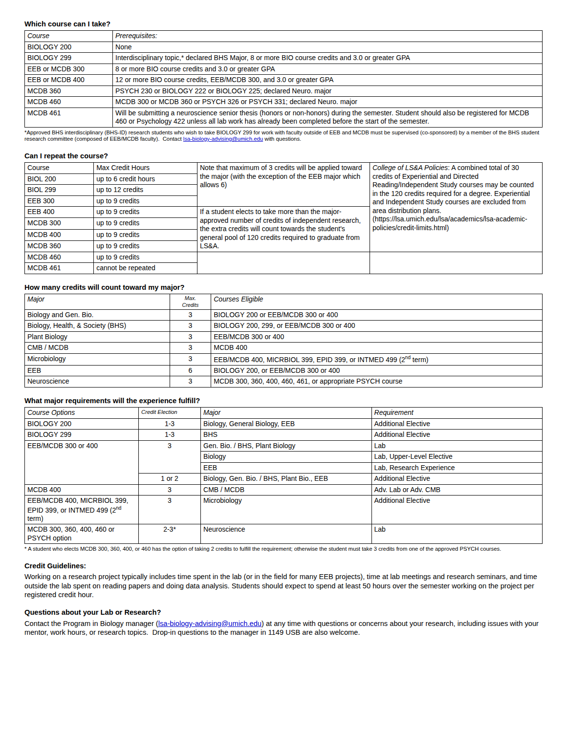Which course can I take?
| Course | Prerequisites: |
| BIOLOGY 200 | None |
| BIOLOGY 299 | Interdisciplinary topic,* declared BHS Major, 8 or more BIO course credits and 3.0 or greater GPA |
| EEB or MCDB 300 | 8 or more BIO course credits and 3.0 or greater GPA |
| EEB or MCDB 400 | 12 or more BIO course credits, EEB/MCDB 300, and 3.0 or greater GPA |
| MCDB 360 | PSYCH 230 or BIOLOGY 222 or BIOLOGY 225; declared Neuro. major |
| MCDB 460 | MCDB 300 or MCDB 360 or PSYCH 326 or PSYCH 331; declared Neuro. major |
| MCDB 461 | Will be submitting a neuroscience senior thesis (honors or non-honors) during the semester. Student should also be registered for MCDB 460 or Psychology 422 unless all lab work has already been completed before the start of the semester. |
*Approved BHS interdisciplinary (BHS-ID) research students who wish to take BIOLOGY 299 for work with faculty outside of EEB and MCDB must be supervised (co-sponsored) by a member of the BHS student research committee (composed of EEB/MCDB faculty). Contact lsa-biology-advising@umich.edu with questions.
Can I repeat the course?
| Course | Max Credit Hours | Note that maximum of 3 credits will be applied toward the major (with the exception of the EEB major which allows 6) | College of LS&A Policies : A combined total of 30 credits of Experiential and Directed Reading/Independent Study courses may be counted in the 120 credits required for a degree. Experiential and Independent Study courses are excluded from area distribution plans. (https://lsa.umich.edu/lsa/academics/lsa-academic-policies/credit-limits.html) |
| BIOL 200 | up to 6 credit hours |
| BIOL 299 | up to 12 credits |
| EEB 300 | up to 9 credits |
| EEB 400 | up to 9 credits | If a student elects to take more than the major-approved number of credits of independent research, the extra credits will count towards the student's general pool of 120 credits required to graduate from LS&A. |
| MCDB 300 | up to 9 credits |
| MCDB 400 | up to 9 credits |
| MCDB 360 | up to 9 credits |
| MCDB 460 | up to 9 credits | | |
| MCDB 461 | cannot be repeated |
How many credits will count toward my major?
| Major | Max. Credits | Courses Eligible |
| Biology and Gen. Bio. | 3 | BIOLOGY 200 or EEB/MCDB 300 or 400 |
| Biology, Health, & Society (BHS) | 3 | BIOLOGY 200, 299, or EEB/MCDB 300 or 400 |
| Plant Biology | 3 | EEB/MCDB 300 or 400 |
| CMB / MCDB | 3 | MCDB 400 |
| Microbiology | 3 | EEB/MCDB 400, MICRBIOL 399, EPID 399, or INTMED 499 (2 nd term) |
| EEB | 6 | BIOLOGY 200, or EEB/MCDB 300 or 400 |
| Neuroscience | 3 | MCDB 300, 360, 400, 460, 461, or appropriate PSYCH course |
What major requirements will the experience fulfill?
| Course Options | Credit Election | Major | Requirement |
| BIOLOGY 200 | 1-3 | Biology, General Biology, EEB | Additional Elective |
| BIOLOGY 299 | 1-3 | BHS | Additional Elective |
| EEB/MCDB 300 or 400 | 3 | Gen. Bio. / BHS, Plant Biology | Lab |
| Biology | Lab, Upper-Level Elective |
| EEB | Lab, Research Experience |
| 1 or 2 | Biology, Gen. Bio. / BHS, Plant Bio., EEB | Additional Elective |
| MCDB 400 | 3 | CMB / MCDB | Adv. Lab or Adv. CMB |
| EEB/MCDB 400, MICRBIOL 399, EPID 399, or INTMED 499 (2 nd term) | 3 | Microbiology | Additional Elective |
| MCDB 300, 360, 400, 460 or PSYCH option | 2-3* | Neuroscience | Lab |
* A student who elects MCDB 300, 360, 400, or 460 has the option of taking 2 credits to fulfill the requirement; otherwise the student must take 3 credits from one of the approved PSYCH courses.
Credit Guidelines:
Working on a research project typically includes time spent in the lab (or in the field for many EEB projects), time at lab meetings and research seminars, and time outside the lab spent on reading papers and doing data analysis. Students should expect to spend at least 50 hours over the semester working on the project per registered credit hour.
Questions about your Lab or Research?
Contact the Program in Biology manager (lsa-biology-advising@umich.edu) at any time with questions or concerns about your research, including issues with your mentor, work hours, or research topics. Drop-in questions to the manager in 1149 USB are also welcome.